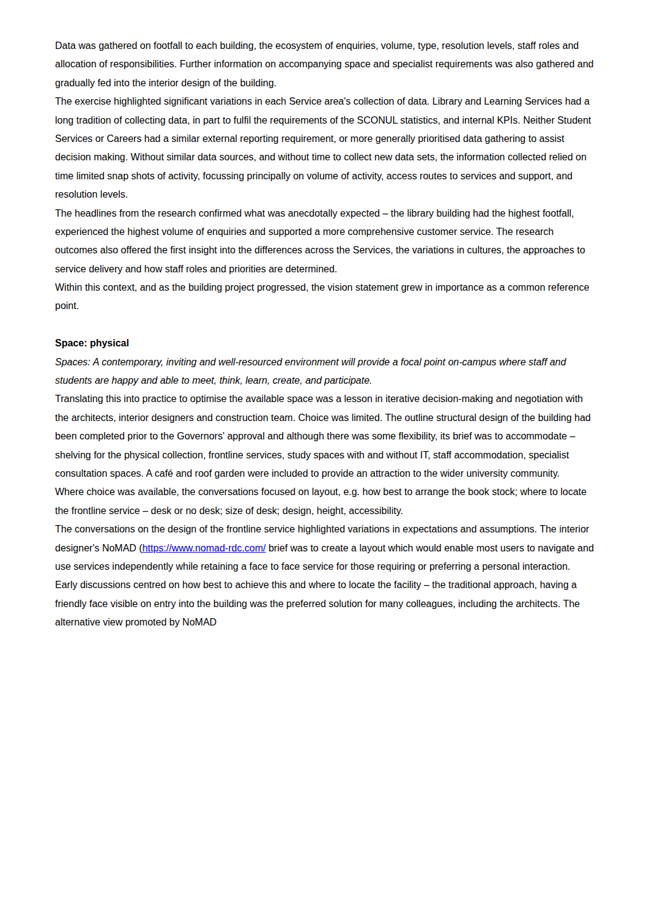Data was gathered on footfall to each building, the ecosystem of enquiries, volume, type, resolution levels, staff roles and allocation of responsibilities. Further information on accompanying space and specialist requirements was also gathered and gradually fed into the interior design of the building.
The exercise highlighted significant variations in each Service area's collection of data. Library and Learning Services had a long tradition of collecting data, in part to fulfil the requirements of the SCONUL statistics, and internal KPIs. Neither Student Services or Careers had a similar external reporting requirement, or more generally prioritised data gathering to assist decision making. Without similar data sources, and without time to collect new data sets, the information collected relied on time limited snap shots of activity, focussing principally on volume of activity, access routes to services and support, and resolution levels.
The headlines from the research confirmed what was anecdotally expected – the library building had the highest footfall, experienced the highest volume of enquiries and supported a more comprehensive customer service. The research outcomes also offered the first insight into the differences across the Services, the variations in cultures, the approaches to service delivery and how staff roles and priorities are determined.
Within this context, and as the building project progressed, the vision statement grew in importance as a common reference point.
Space: physical
Spaces: A contemporary, inviting and well-resourced environment will provide a focal point on-campus where staff and students are happy and able to meet, think, learn, create, and participate.
Translating this into practice to optimise the available space was a lesson in iterative decision-making and negotiation with the architects, interior designers and construction team. Choice was limited. The outline structural design of the building had been completed prior to the Governors' approval and although there was some flexibility, its brief was to accommodate – shelving for the physical collection, frontline services, study spaces with and without IT, staff accommodation, specialist consultation spaces. A café and roof garden were included to provide an attraction to the wider university community.
Where choice was available, the conversations focused on layout, e.g. how best to arrange the book stock; where to locate the frontline service – desk or no desk; size of desk; design, height, accessibility.
The conversations on the design of the frontline service highlighted variations in expectations and assumptions. The interior designer's NoMAD (https://www.nomad-rdc.com/ brief was to create a layout which would enable most users to navigate and use services independently while retaining a face to face service for those requiring or preferring a personal interaction. Early discussions centred on how best to achieve this and where to locate the facility – the traditional approach, having a friendly face visible on entry into the building was the preferred solution for many colleagues, including the architects. The alternative view promoted by NoMAD